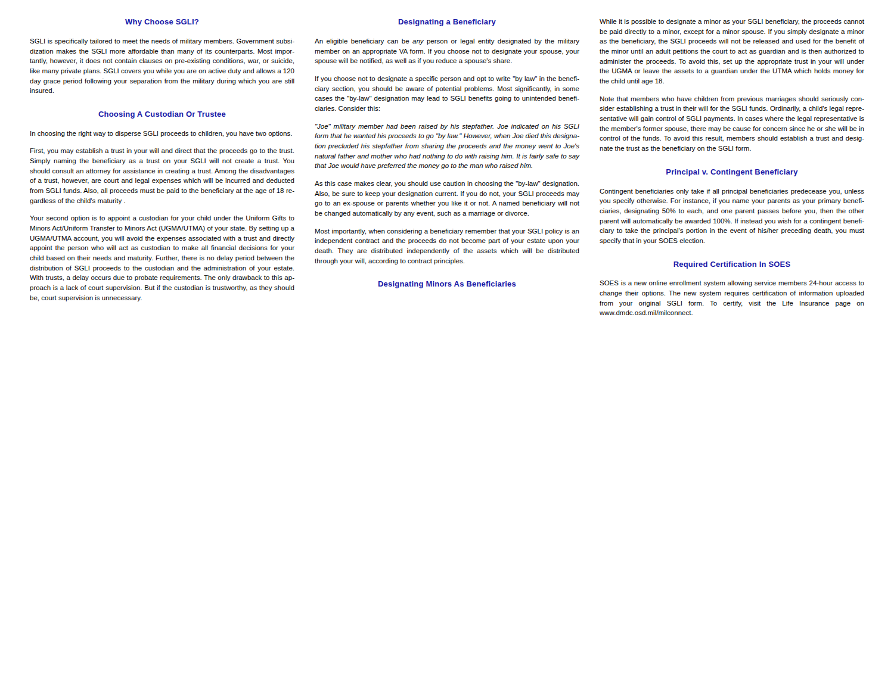Why Choose SGLI?
SGLI is specifically tailored to meet the needs of military members. Government subsidization makes the SGLI more affordable than many of its counterparts. Most importantly, however, it does not contain clauses on pre-existing conditions, war, or suicide, like many private plans. SGLI covers you while you are on active duty and allows a 120 day grace period following your separation from the military during which you are still insured.
Choosing A Custodian Or Trustee
In choosing the right way to disperse SGLI proceeds to children, you have two options.
First, you may establish a trust in your will and direct that the proceeds go to the trust. Simply naming the beneficiary as a trust on your SGLI will not create a trust. You should consult an attorney for assistance in creating a trust. Among the disadvantages of a trust, however, are court and legal expenses which will be incurred and deducted from SGLI funds. Also, all proceeds must be paid to the beneficiary at the age of 18 regardless of the child's maturity .
Your second option is to appoint a custodian for your child under the Uniform Gifts to Minors Act/Uniform Transfer to Minors Act (UGMA/UTMA) of your state. By setting up a UGMA/UTMA account, you will avoid the expenses associated with a trust and directly appoint the person who will act as custodian to make all financial decisions for your child based on their needs and maturity. Further, there is no delay period between the distribution of SGLI proceeds to the custodian and the administration of your estate. With trusts, a delay occurs due to probate requirements. The only drawback to this approach is a lack of court supervision. But if the custodian is trustworthy, as they should be, court supervision is unnecessary.
Designating a Beneficiary
An eligible beneficiary can be any person or legal entity designated by the military member on an appropriate VA form. If you choose not to designate your spouse, your spouse will be notified, as well as if you reduce a spouse's share.
If you choose not to designate a specific person and opt to write "by law" in the beneficiary section, you should be aware of potential problems. Most significantly, in some cases the "by-law" designation may lead to SGLI benefits going to unintended beneficiaries. Consider this:
"Joe" military member had been raised by his stepfather. Joe indicated on his SGLI form that he wanted his proceeds to go "by law." However, when Joe died this designation precluded his stepfather from sharing the proceeds and the money went to Joe's natural father and mother who had nothing to do with raising him. It is fairly safe to say that Joe would have preferred the money go to the man who raised him.
As this case makes clear, you should use caution in choosing the "by-law" designation. Also, be sure to keep your designation current. If you do not, your SGLI proceeds may go to an ex-spouse or parents whether you like it or not. A named beneficiary will not be changed automatically by any event, such as a marriage or divorce.
Most importantly, when considering a beneficiary remember that your SGLI policy is an independent contract and the proceeds do not become part of your estate upon your death. They are distributed independently of the assets which will be distributed through your will, according to contract principles.
Designating Minors As Beneficiaries
While it is possible to designate a minor as your SGLI beneficiary, the proceeds cannot be paid directly to a minor, except for a minor spouse. If you simply designate a minor as the beneficiary, the SGLI proceeds will not be released and used for the benefit of the minor until an adult petitions the court to act as guardian and is then authorized to administer the proceeds. To avoid this, set up the appropriate trust in your will under the UGMA or leave the assets to a guardian under the UTMA which holds money for the child until age 18.
Note that members who have children from previous marriages should seriously consider establishing a trust in their will for the SGLI funds. Ordinarily, a child's legal representative will gain control of SGLI payments. In cases where the legal representative is the member's former spouse, there may be cause for concern since he or she will be in control of the funds. To avoid this result, members should establish a trust and designate the trust as the beneficiary on the SGLI form.
Principal v. Contingent Beneficiary
Contingent beneficiaries only take if all principal beneficiaries predecease you, unless you specify otherwise. For instance, if you name your parents as your primary beneficiaries, designating 50% to each, and one parent passes before you, then the other parent will automatically be awarded 100%. If instead you wish for a contingent beneficiary to take the principal's portion in the event of his/her preceding death, you must specify that in your SOES election.
Required Certification In SOES
SOES is a new online enrollment system allowing service members 24-hour access to change their options. The new system requires certification of information uploaded from your original SGLI form. To certify, visit the Life Insurance page on www.dmdc.osd.mil/milconnect.